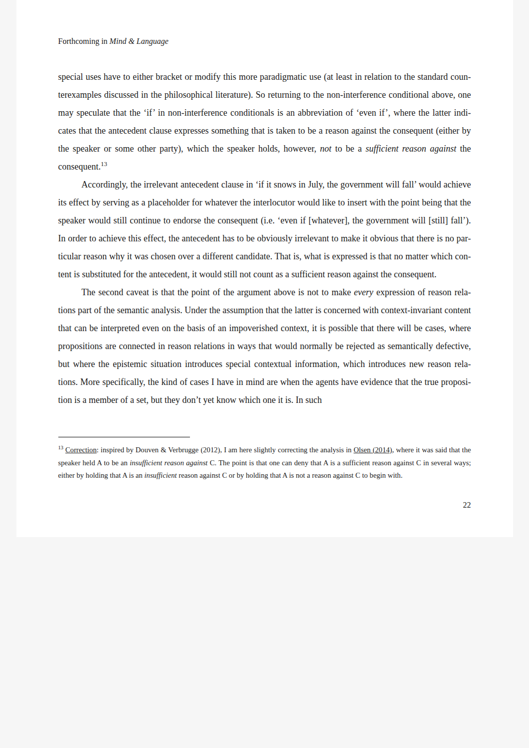Forthcoming in Mind & Language
special uses have to either bracket or modify this more paradigmatic use (at least in relation to the standard counterexamples discussed in the philosophical literature). So returning to the non-interference conditional above, one may speculate that the ‘if’ in non-interference conditionals is an abbreviation of ‘even if’, where the latter indicates that the antecedent clause expresses something that is taken to be a reason against the consequent (either by the speaker or some other party), which the speaker holds, however, not to be a sufficient reason against the consequent.13
Accordingly, the irrelevant antecedent clause in ‘if it snows in July, the government will fall’ would achieve its effect by serving as a placeholder for whatever the interlocutor would like to insert with the point being that the speaker would still continue to endorse the consequent (i.e. ‘even if [whatever], the government will [still] fall’). In order to achieve this effect, the antecedent has to be obviously irrelevant to make it obvious that there is no particular reason why it was chosen over a different candidate. That is, what is expressed is that no matter which content is substituted for the antecedent, it would still not count as a sufficient reason against the consequent.
The second caveat is that the point of the argument above is not to make every expression of reason relations part of the semantic analysis. Under the assumption that the latter is concerned with context-invariant content that can be interpreted even on the basis of an impoverished context, it is possible that there will be cases, where propositions are connected in reason relations in ways that would normally be rejected as semantically defective, but where the epistemic situation introduces special contextual information, which introduces new reason relations. More specifically, the kind of cases I have in mind are when the agents have evidence that the true proposition is a member of a set, but they don’t yet know which one it is. In such
13 Correction: inspired by Douven & Verbrugge (2012), I am here slightly correcting the analysis in Olsen (2014), where it was said that the speaker held A to be an insufficient reason against C. The point is that one can deny that A is a sufficient reason against C in several ways; either by holding that A is an insufficient reason against C or by holding that A is not a reason against C to begin with.
22